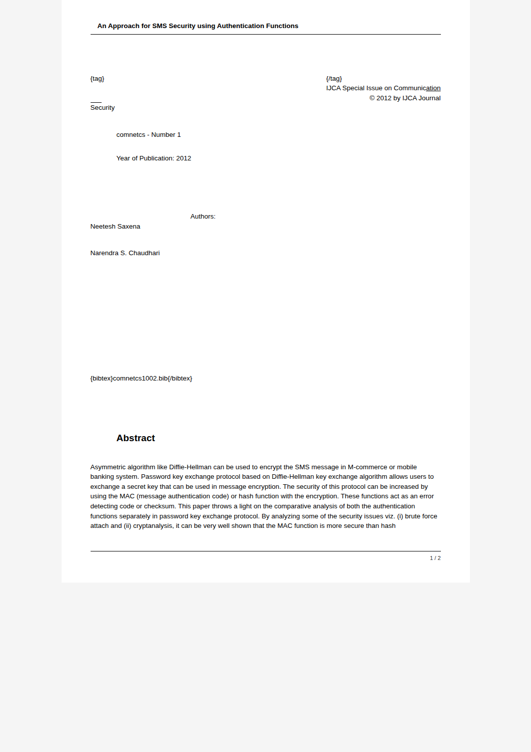An Approach for SMS Security using Authentication Functions
{tag}
{/tag} IJCA Special Issue on Communication
Security
© 2012 by IJCA Journal
comnetcs - Number 1
Year of Publication: 2012
Authors:
Neetesh Saxena
Narendra S. Chaudhari
{bibtex}comnetcs1002.bib{/bibtex}
Abstract
Asymmetric algorithm like Diffie-Hellman can be used to encrypt the SMS message in M-commerce or mobile banking system. Password key exchange protocol based on Diffie-Hellman key exchange algorithm allows users to exchange a secret key that can be used in message encryption. The security of this protocol can be increased by using the MAC (message authentication code) or hash function with the encryption. These functions act as an error detecting code or checksum. This paper throws a light on the comparative analysis of both the authentication functions separately in password key exchange protocol. By analyzing some of the security issues viz. (i) brute force attach and (ii) cryptanalysis, it can be very well shown that the MAC function is more secure than hash
1 / 2